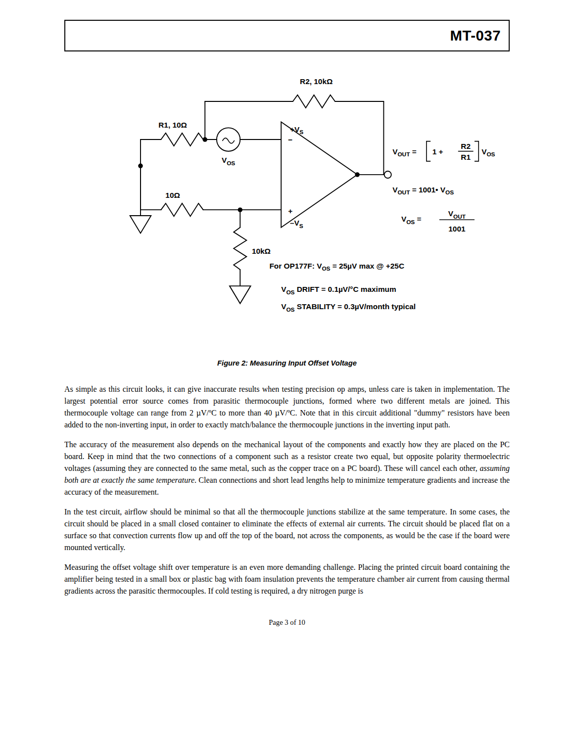MT-037
R2, 10kΩ R1, 10Ω 10Ω 10kΩ VOS +VS –VS − + VOUT = 1 + R2 R1 VOS VOUT = 1001• VOS VOS = VOUT 1001 For OP177F: VOS = 25µV max @ +25C VOS DRIFT = 0.1µV/°C maximum VOS STABILITY = 0.3µV/month typical
Figure 2: Measuring Input Offset Voltage
As simple as this circuit looks, it can give inaccurate results when testing precision op amps, unless care is taken in implementation. The largest potential error source comes from parasitic thermocouple junctions, formed where two different metals are joined. This thermocouple voltage can range from 2 µV/ºC to more than 40 µV/ºC. Note that in this circuit additional "dummy" resistors have been added to the non-inverting input, in order to exactly match/balance the thermocouple junctions in the inverting input path.
The accuracy of the measurement also depends on the mechanical layout of the components and exactly how they are placed on the PC board. Keep in mind that the two connections of a component such as a resistor create two equal, but opposite polarity thermoelectric voltages (assuming they are connected to the same metal, such as the copper trace on a PC board). These will cancel each other, assuming both are at exactly the same temperature. Clean connections and short lead lengths help to minimize temperature gradients and increase the accuracy of the measurement.
In the test circuit, airflow should be minimal so that all the thermocouple junctions stabilize at the same temperature. In some cases, the circuit should be placed in a small closed container to eliminate the effects of external air currents. The circuit should be placed flat on a surface so that convection currents flow up and off the top of the board, not across the components, as would be the case if the board were mounted vertically.
Measuring the offset voltage shift over temperature is an even more demanding challenge. Placing the printed circuit board containing the amplifier being tested in a small box or plastic bag with foam insulation prevents the temperature chamber air current from causing thermal gradients across the parasitic thermocouples. If cold testing is required, a dry nitrogen purge is
Page 3 of 10